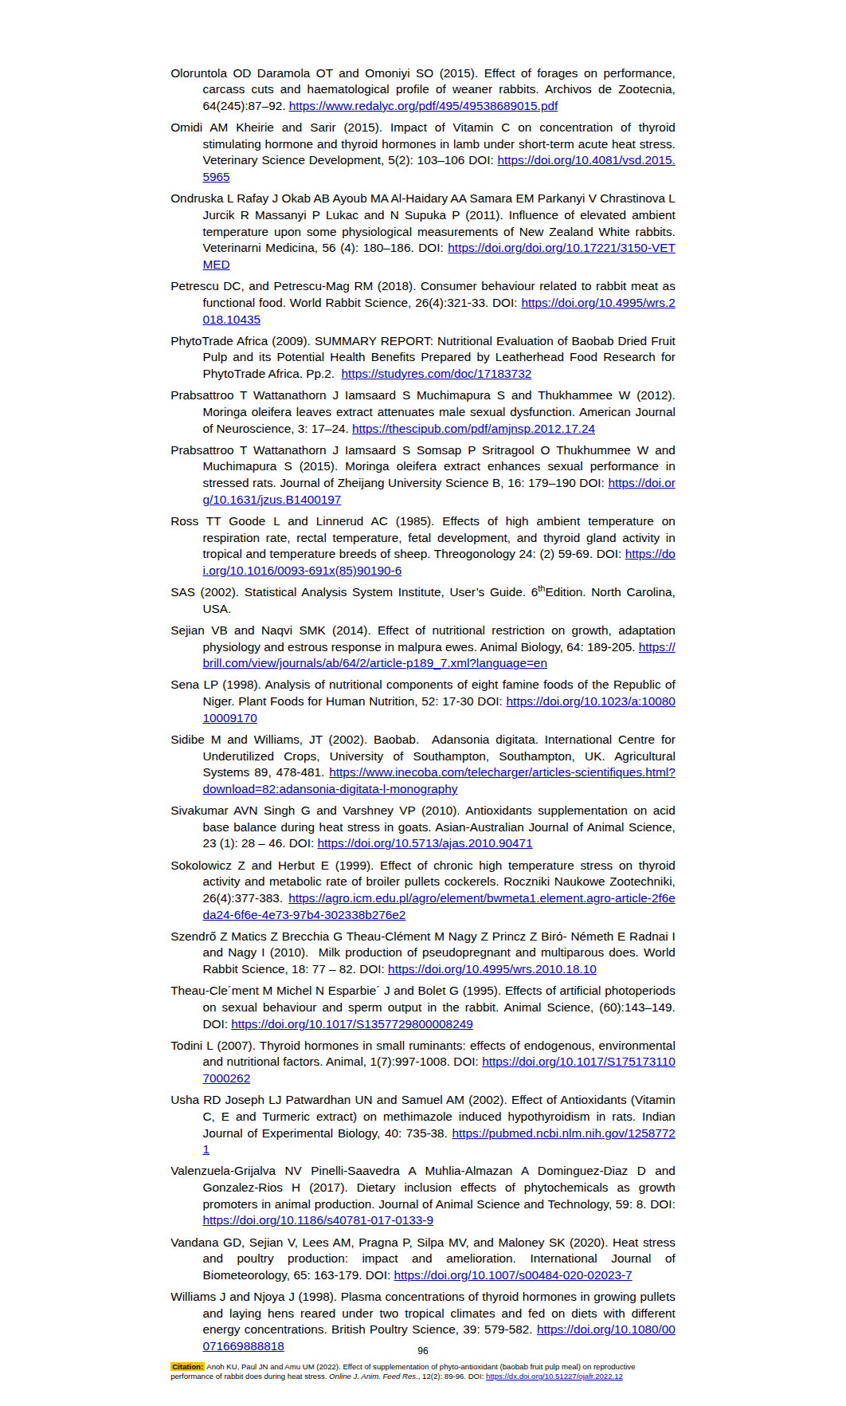Oloruntola OD Daramola OT and Omoniyi SO (2015). Effect of forages on performance, carcass cuts and haematological profile of weaner rabbits. Archivos de Zootecnia, 64(245):87–92. https://www.redalyc.org/pdf/495/49538689015.pdf
Omidi AM Kheirie and Sarir (2015). Impact of Vitamin C on concentration of thyroid stimulating hormone and thyroid hormones in lamb under short-term acute heat stress. Veterinary Science Development, 5(2): 103–106 DOI: https://doi.org/10.4081/vsd.2015.5965
Ondruska L Rafay J Okab AB Ayoub MA Al-Haidary AA Samara EM Parkanyi V Chrastinova L Jurcik R Massanyi P Lukac and N Supuka P (2011). Influence of elevated ambient temperature upon some physiological measurements of New Zealand White rabbits. Veterinarni Medicina, 56 (4): 180–186. DOI: https://doi.org/doi.org/10.17221/3150-VETMED
Petrescu DC, and Petrescu-Mag RM (2018). Consumer behaviour related to rabbit meat as functional food. World Rabbit Science, 26(4):321-33. DOI: https://doi.org/10.4995/wrs.2018.10435
PhytoTrade Africa (2009). SUMMARY REPORT: Nutritional Evaluation of Baobab Dried Fruit Pulp and its Potential Health Benefits Prepared by Leatherhead Food Research for PhytoTrade Africa. Pp.2. https://studyres.com/doc/17183732
Prabsattroo T Wattanathorn J Iamsaard S Muchimapura S and Thukhammee W (2012). Moringa oleifera leaves extract attenuates male sexual dysfunction. American Journal of Neuroscience, 3: 17–24. https://thescipub.com/pdf/amjnsp.2012.17.24
Prabsattroo T Wattanathorn J Iamsaard S Somsap P Sritragool O Thukhummee W and Muchimapura S (2015). Moringa oleifera extract enhances sexual performance in stressed rats. Journal of Zheijang University Science B, 16: 179–190 DOI: https://doi.org/10.1631/jzus.B1400197
Ross TT Goode L and Linnerud AC (1985). Effects of high ambient temperature on respiration rate, rectal temperature, fetal development, and thyroid gland activity in tropical and temperature breeds of sheep. Threogonology 24: (2) 59-69. DOI: https://doi.org/10.1016/0093-691x(85)90190-6
SAS (2002). Statistical Analysis System Institute, User’s Guide. 6thEdition. North Carolina, USA.
Sejian VB and Naqvi SMK (2014). Effect of nutritional restriction on growth, adaptation physiology and estrous response in malpura ewes. Animal Biology, 64: 189-205. https://brill.com/view/journals/ab/64/2/article-p189_7.xml?language=en
Sena LP (1998). Analysis of nutritional components of eight famine foods of the Republic of Niger. Plant Foods for Human Nutrition, 52: 17-30 DOI: https://doi.org/10.1023/a:1008010009170
Sidibe M and Williams, JT (2002). Baobab. Adansonia digitata. International Centre for Underutilized Crops, University of Southampton, Southampton, UK. Agricultural Systems 89, 478-481. https://www.inecoba.com/telecharger/articles-scientifiques.html?download=82:adansonia-digitata-l-monography
Sivakumar AVN Singh G and Varshney VP (2010). Antioxidants supplementation on acid base balance during heat stress in goats. Asian-Australian Journal of Animal Science, 23 (1): 28 – 46. DOI: https://doi.org/10.5713/ajas.2010.90471
Sokolowicz Z and Herbut E (1999). Effect of chronic high temperature stress on thyroid activity and metabolic rate of broiler pullets cockerels. Roczniki Naukowe Zootechniki, 26(4):377-383. https://agro.icm.edu.pl/agro/element/bwmeta1.element.agro-article-2f6eda24-6f6e-4e73-97b4-302338b276e2
Szendrő Z Matics Z Brecchia G Theau-Clément M Nagy Z Princz Z Biró- Németh E Radnai I and Nagy I (2010). Milk production of pseudopregnant and multiparous does. World Rabbit Science, 18: 77 – 82. DOI: https://doi.org/10.4995/wrs.2010.18.10
Theau-Cle´ment M Michel N Esparbie´ J and Bolet G (1995). Effects of artificial photoperiods on sexual behaviour and sperm output in the rabbit. Animal Science, (60):143–149. DOI: https://doi.org/10.1017/S1357729800008249
Todini L (2007). Thyroid hormones in small ruminants: effects of endogenous, environmental and nutritional factors. Animal, 1(7):997-1008. DOI: https://doi.org/10.1017/S1751731107000262
Usha RD Joseph LJ Patwardhan UN and Samuel AM (2002). Effect of Antioxidants (Vitamin C, E and Turmeric extract) on methimazole induced hypothyroidism in rats. Indian Journal of Experimental Biology, 40: 735-38. https://pubmed.ncbi.nlm.nih.gov/12587721
Valenzuela-Grijalva NV Pinelli-Saavedra A Muhlia-Almazan A Dominguez-Diaz D and Gonzalez-Rios H (2017). Dietary inclusion effects of phytochemicals as growth promoters in animal production. Journal of Animal Science and Technology, 59: 8. DOI: https://doi.org/10.1186/s40781-017-0133-9
Vandana GD, Sejian V, Lees AM, Pragna P, Silpa MV, and Maloney SK (2020). Heat stress and poultry production: impact and amelioration. International Journal of Biometeorology, 65: 163-179. DOI: https://doi.org/10.1007/s00484-020-02023-7
Williams J and Njoya J (1998). Plasma concentrations of thyroid hormones in growing pullets and laying hens reared under two tropical climates and fed on diets with different energy concentrations. British Poultry Science, 39: 579-582. https://doi.org/10.1080/00071669888818
96
Citation: Anoh KU, Paul JN and Amu UM (2022). Effect of supplementation of phyto-antioxidant (baobab fruit pulp meal) on reproductive performance of rabbit does during heat stress. Online J. Anim. Feed Res., 12(2): 89-96. DOI: https://dx.doi.org/10.51227/ojafr.2022.12